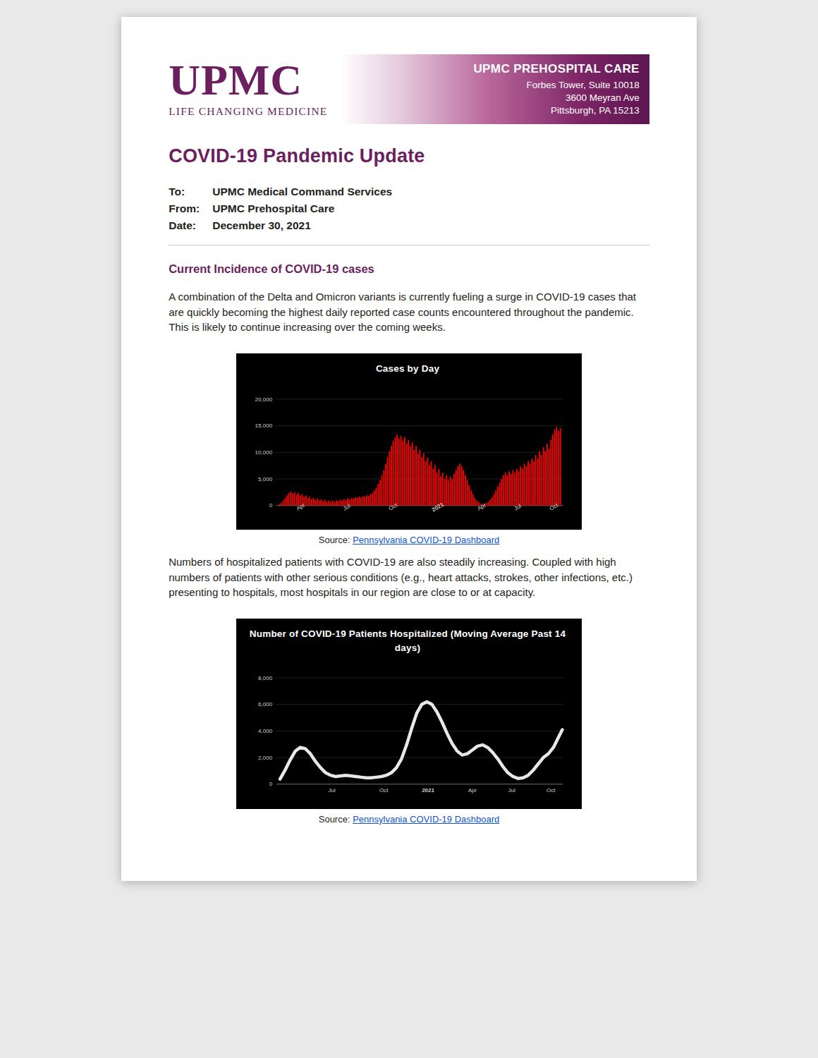UPMC
LIFE CHANGING MEDICINE
UPMC PREHOSPITAL CARE
Forbes Tower, Suite 10018
3600 Meyran Ave
Pittsburgh, PA 15213
COVID-19 Pandemic Update
| To: | UPMC Medical Command Services |
| From: | UPMC Prehospital Care |
| Date: | December 30, 2021 |
Current Incidence of COVID-19 cases
A combination of the Delta and Omicron variants is currently fueling a surge in COVID-19 cases that are quickly becoming the highest daily reported case counts encountered throughout the pandemic. This is likely to continue increasing over the coming weeks.
Cases by Day
20,000 15,000 10,000 5,000 0 Apr Jul Oct 2021 Apr Jul Oct
Source: Pennsylvania COVID-19 Dashboard
Numbers of hospitalized patients with COVID-19 are also steadily increasing. Coupled with high numbers of patients with other serious conditions (e.g., heart attacks, strokes, other infections, etc.) presenting to hospitals, most hospitals in our region are close to or at capacity.
Number of COVID-19 Patients Hospitalized (Moving Average Past 14 days)
8,000 6,000 4,000 2,000 0 Jul Oct 2021 Apr Jul Oct
Source: Pennsylvania COVID-19 Dashboard